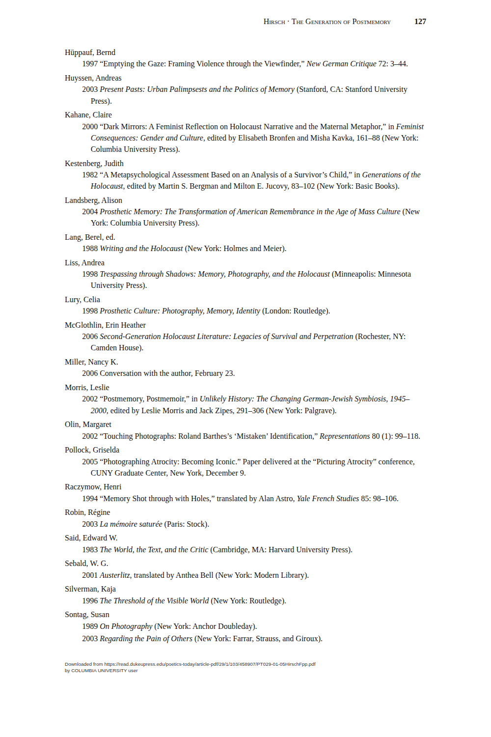Hirsch · The Generation of Postmemory 127
Hüppauf, Bernd
1997 “Emptying the Gaze: Framing Violence through the Viewfinder,” New German Critique 72: 3–44.
Huyssen, Andreas
2003 Present Pasts: Urban Palimpsests and the Politics of Memory (Stanford, CA: Stanford University Press).
Kahane, Claire
2000 “Dark Mirrors: A Feminist Reflection on Holocaust Narrative and the Maternal Metaphor,” in Feminist Consequences: Gender and Culture, edited by Elisabeth Bronfen and Misha Kavka, 161–88 (New York: Columbia University Press).
Kestenberg, Judith
1982 “A Metapsychological Assessment Based on an Analysis of a Survivor’s Child,” in Generations of the Holocaust, edited by Martin S. Bergman and Milton E. Jucovy, 83–102 (New York: Basic Books).
Landsberg, Alison
2004 Prosthetic Memory: The Transformation of American Remembrance in the Age of Mass Culture (New York: Columbia University Press).
Lang, Berel, ed.
1988 Writing and the Holocaust (New York: Holmes and Meier).
Liss, Andrea
1998 Trespassing through Shadows: Memory, Photography, and the Holocaust (Minneapolis: Minnesota University Press).
Lury, Celia
1998 Prosthetic Culture: Photography, Memory, Identity (London: Routledge).
McGlothlin, Erin Heather
2006 Second-Generation Holocaust Literature: Legacies of Survival and Perpetration (Rochester, NY: Camden House).
Miller, Nancy K.
2006 Conversation with the author, February 23.
Morris, Leslie
2002 “Postmemory, Postmemoir,” in Unlikely History: The Changing German-Jewish Symbiosis, 1945–2000, edited by Leslie Morris and Jack Zipes, 291–306 (New York: Palgrave).
Olin, Margaret
2002 “Touching Photographs: Roland Barthes’s ‘Mistaken’ Identification,” Representations 80 (1): 99–118.
Pollock, Griselda
2005 “Photographing Atrocity: Becoming Iconic.” Paper delivered at the “Picturing Atrocity” conference, CUNY Graduate Center, New York, December 9.
Raczymow, Henri
1994 “Memory Shot through with Holes,” translated by Alan Astro, Yale French Studies 85: 98–106.
Robin, Régine
2003 La mémoire saturée (Paris: Stock).
Said, Edward W.
1983 The World, the Text, and the Critic (Cambridge, MA: Harvard University Press).
Sebald, W. G.
2001 Austerlitz, translated by Anthea Bell (New York: Modern Library).
Silverman, Kaja
1996 The Threshold of the Visible World (New York: Routledge).
Sontag, Susan
1989 On Photography (New York: Anchor Doubleday).
2003 Regarding the Pain of Others (New York: Farrar, Strauss, and Giroux).
Downloaded from https://read.dukeupress.edu/poetics-today/article-pdf/29/1/103/458907/PT029-01-05HirschFpp.pdf
by COLUMBIA UNIVERSITY user